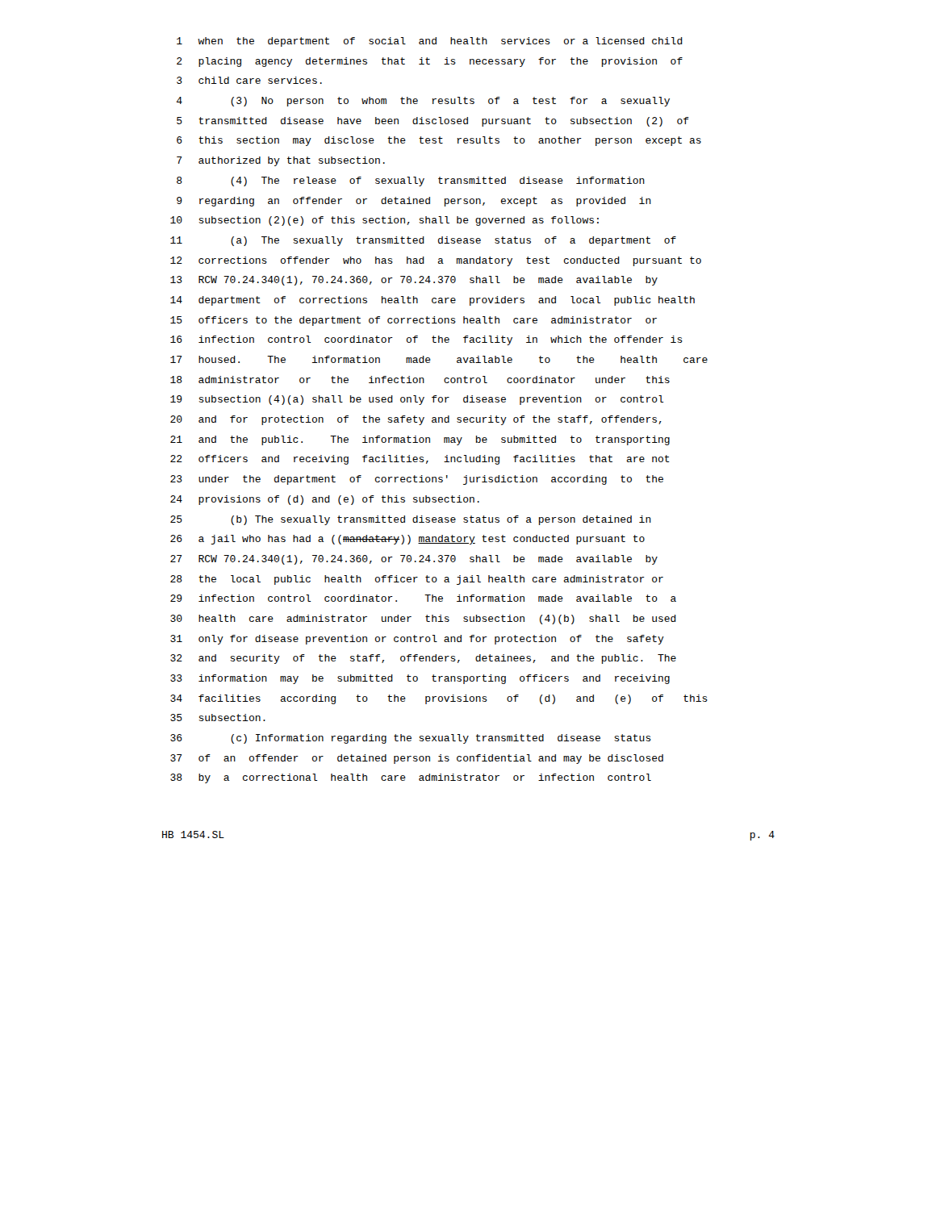when the department of social and health services or a licensed child
placing agency determines that it is necessary for the provision of
child care services.
(3) No person to whom the results of a test for a sexually
transmitted disease have been disclosed pursuant to subsection (2) of
this section may disclose the test results to another person except as
authorized by that subsection.
(4) The release of sexually transmitted disease information
regarding an offender or detained person, except as provided in
subsection (2)(e) of this section, shall be governed as follows:
(a) The sexually transmitted disease status of a department of
corrections offender who has had a mandatory test conducted pursuant to
RCW 70.24.340(1), 70.24.360, or 70.24.370 shall be made available by
department of corrections health care providers and local public health
officers to the department of corrections health care administrator or
infection control coordinator of the facility in which the offender is
housed. The information made available to the health care
administrator or the infection control coordinator under this
subsection (4)(a) shall be used only for disease prevention or control
and for protection of the safety and security of the staff, offenders,
and the public. The information may be submitted to transporting
officers and receiving facilities, including facilities that are not
under the department of corrections' jurisdiction according to the
provisions of (d) and (e) of this subsection.
(b) The sexually transmitted disease status of a person detained in
a jail who has had a ((mandatary)) mandatory test conducted pursuant to
RCW 70.24.340(1), 70.24.360, or 70.24.370 shall be made available by
the local public health officer to a jail health care administrator or
infection control coordinator. The information made available to a
health care administrator under this subsection (4)(b) shall be used
only for disease prevention or control and for protection of the safety
and security of the staff, offenders, detainees, and the public. The
information may be submitted to transporting officers and receiving
facilities according to the provisions of (d) and (e) of this
subsection.
(c) Information regarding the sexually transmitted disease status
of an offender or detained person is confidential and may be disclosed
by a correctional health care administrator or infection control
HB 1454.SL
p. 4